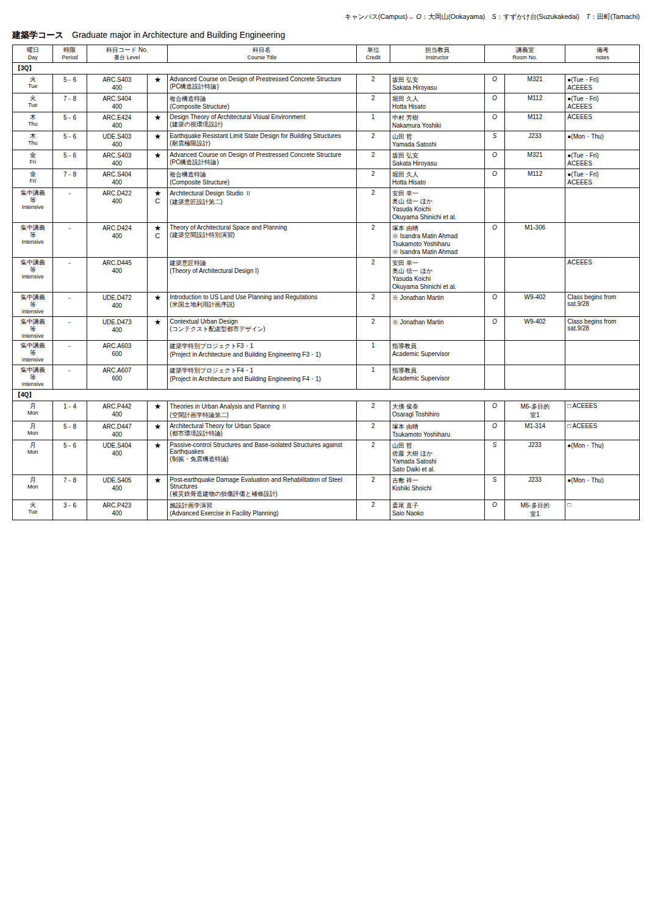キャンパス(Campus)→ O：大岡山(Ookayama)　S：すずかけ台(Suzukakedai)　T：田町(Tamachi)
建築学コースGraduate major in Architecture and Building Engineering
| 曜日 Day | 時限 Period | 科目コード No. 番台 Level | 科目名 Course Title | 単位 Credit | 担当教員 Instructor | 講義室 Room No. | 備考 notes |
| --- | --- | --- | --- | --- | --- | --- | --- |
| 【3Q】 |
| 火 Tue | 5－6 | ARC.S403 400 | ★ | Advanced Course on Design of Prestressed Concrete Structure (PC構造設計特論) | 2 | 坂田 弘安 Sakata Hiroyasu | O | M321 | ●(Tue・Fri) ACEEES |
| 火 Tue | 7－8 | ARC.S404 400 | | 複合構造特論 (Composite Structure) | 2 | 堀田 久人 Hotta Hisato | O | M112 | ●(Tue・Fri) ACEEES |
| 木 Thu | 5－6 | ARC.E424 400 | ★ | Design Theory of Architectural Visual Environment (建築の視環境設計) | 1 | 中村 芳樹 Nakamura Yoshiki | O | M112 | ACEEES |
| 木 Thu | 5－6 | UDE.S403 400 | ★ | Earthquake Resistant Limit State Design for Building Structures (耐震極限設計) | 2 | 山田 哲 Yamada Satoshi | S | J233 | ●(Mon・Thu) |
| 金 Fri | 5－6 | ARC.S403 400 | ★ | Advanced Course on Design of Prestressed Concrete Structure (PC構造設計特論) | 2 | 坂田 弘安 Sakata Hiroyasu | O | M321 | ●(Tue・Fri) ACEEES |
| 金 Fri | 7－8 | ARC.S404 400 | | 複合構造特論 (Composite Structure) | 2 | 堀田 久人 Hotta Hisato | O | M112 | ●(Tue・Fri) ACEEES |
| 集中講義 等 Intensive | － | ARC.D422 400 | ★ C | Architectural Design Studio Ⅱ (建築意匠設計第二) | 2 | 安田 幸一 奥山 信一 ほか Yasuda Koichi Okuyama Shinichi et al. | | | |
| 集中講義 等 Intensive | － | ARC.D424 400 | ★ C | Theory of Architectural Space and Planning (建築空間設計特別演習) | 2 | 塚本 由晴 ※ Isandra Matin Ahmad Tsukamoto Yoshiharu ※ Isandra Matin Ahmad | O | M1-306 | |
| 集中講義 等 Intensive | － | ARC.D445 400 | | 建築意匠特論 (Theory of Architectural Design I) | 2 | 安田 幸一 奥山 信一 ほか Yasuda Koichi Okuyama Shinichi et al. | | | ACEEES |
| 集中講義 等 Intensive | － | UDE.D472 400 | ★ | Introduction to US Land Use Planning and Regulations (米国土地利用計画序説) | 2 | ※ Jonathan Martin | O | W9-402 | Class begins from sat.9/28 |
| 集中講義 等 Intensive | － | UDE.D473 400 | ★ | Contextual Urban Design (コンテクスト配慮型都市デザイン) | 2 | ※ Jonathan Martin | O | W9-402 | Class begins from sat.9/28 |
| 集中講義 等 Intensive | － | ARC.A603 600 | | 建築学特別プロジェクトF3・1 (Project in Architecture and Building Engineering F3・1) | 1 | 指導教員 Academic Supervisor | | | |
| 集中講義 等 Intensive | － | ARC.A607 600 | | 建築学特別プロジェクトF4・1 (Project in Architecture and Building Engineering F4・1) | 1 | 指導教員 Academic Supervisor | | | |
| 【4Q】 |
| 月 Mon | 1－4 | ARC.P442 400 | ★ | Theories in Urban Analysis and Planning Ⅱ (空間計画学特論第二) | 2 | 大佛 俊泰 Osaragi Toshihiro | O | M6-多目的 室1 | □ ACEEES |
| 月 Mon | 5－8 | ARC.D447 400 | ★ | Architectural Theory for Urban Space (都市環境設計特論) | 2 | 塚本 由晴 Tsukamoto Yoshiharu | O | M1-314 | □ ACEEES |
| 月 Mon | 5－6 | UDE.S404 400 | ★ | Passive-control Structures and Base-isolated Structures against Earthquakes (制振・免震構造特論) | 2 | 山田 哲 佐藤 大樹 ほか Yamada Satoshi Sato Daiki et al. | S | J233 | ●(Mon・Thu) |
| 月 Mon | 7－8 | UDE.S405 400 | ★ | Post-earthquake Damage Evaluation and Rehabilitation of Steel Structures (被災鉄骨造建物の損傷評価と補修設計) | 2 | 吉敷 祥一 Kishiki Shoichi | S | J233 | ●(Mon・Thu) |
| 火 Tue | 3－6 | ARC.P423 400 | | 施設計画学演習 (Advanced Exercise in Facility Planning) | 2 | 斎尾 直子 Saio Naoko | O | M6-多目的 室1 | □ |